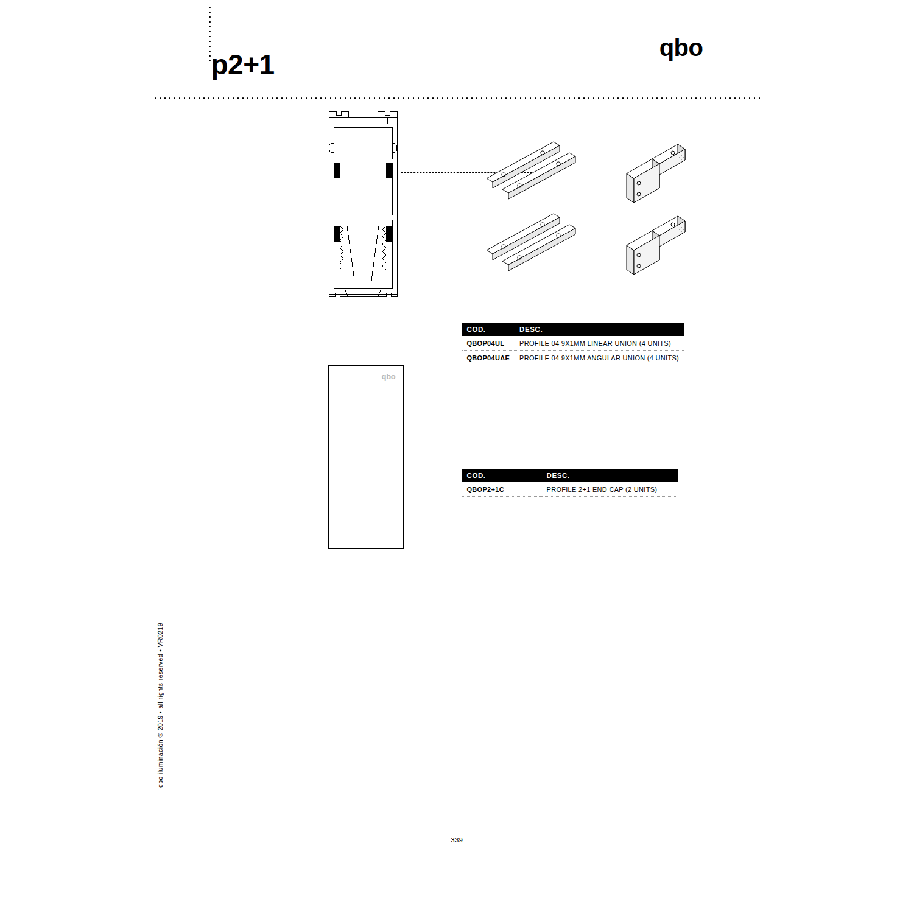p2+1
qbo
qbo iluminación © 2019 • all rights reserved • VR0219
| COD. | DESC. |
| --- | --- |
| QBOP04UL | PROFILE 04 9X1MM LINEAR UNION (4 UNITS) |
| QBOP04UAE | PROFILE 04 9X1MM ANGULAR UNION (4 UNITS) |
qbo
| COD. | DESC. |
| --- | --- |
| QBOP2+1C | PROFILE 2+1 END CAP (2 UNITS) |
339